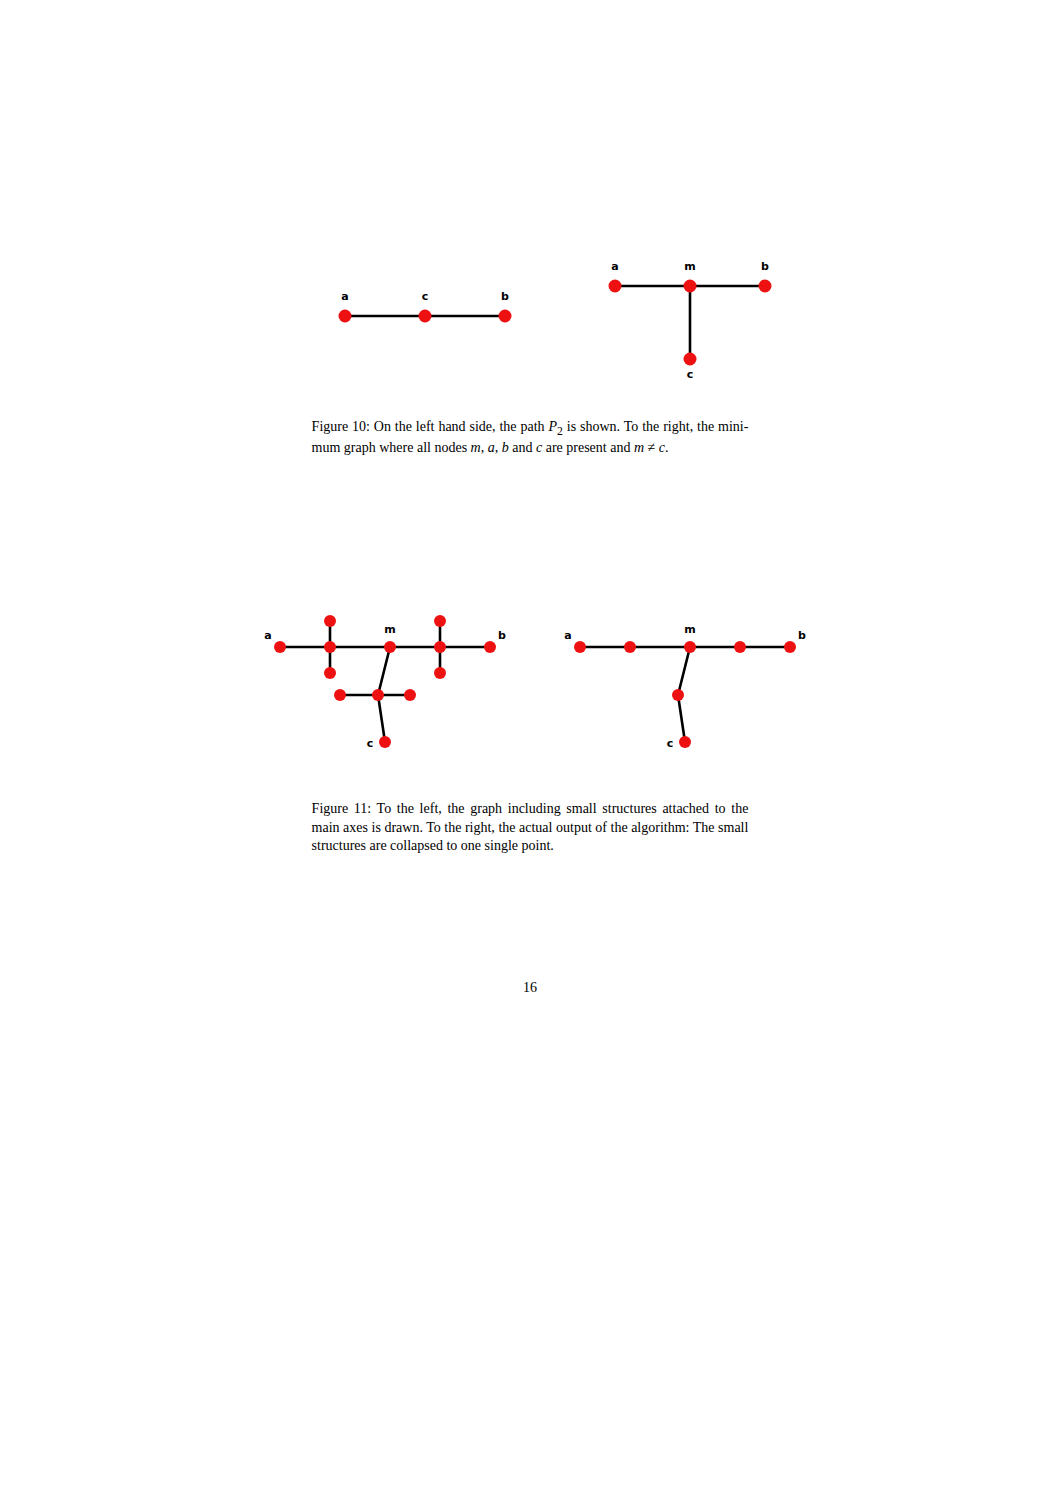a c b a m b c
Figure 10: On the left hand side, the path P2 is shown. To the right, the minimum graph where all nodes m, a, b and c are present and m ≠ c.
a m b c a m b c
Figure 11: To the left, the graph including small structures attached to the main axes is drawn. To the right, the actual output of the algorithm: The small structures are collapsed to one single point.
16